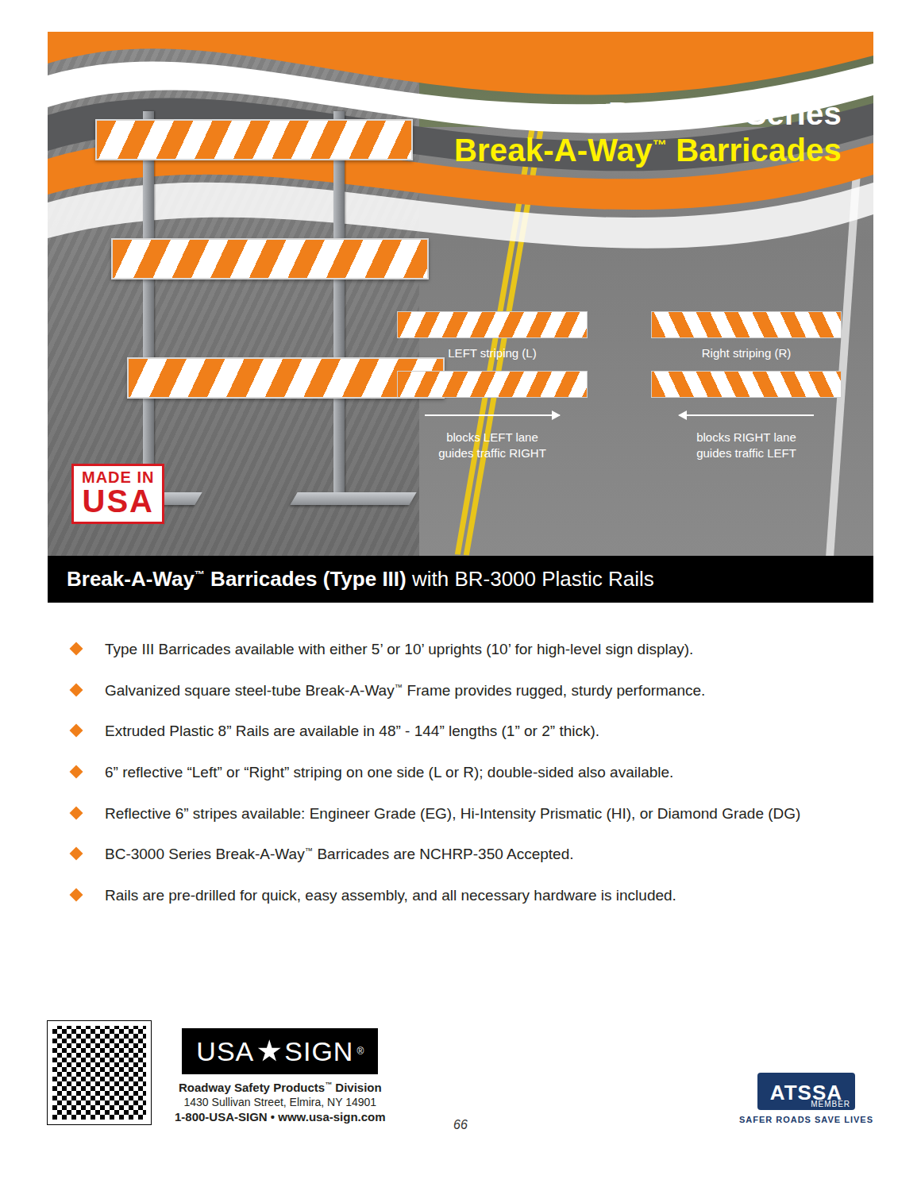BC-3000 Series
Break-A-Way™ Barricades
MADE IN
USA
LEFT striping (L)
blocks LEFT lane
guides traffic RIGHT
Right striping (R)
blocks RIGHT lane
guides traffic LEFT
Break-A-Way™ Barricades (Type III) with BR-3000 Plastic Rails
Type III Barricades available with either 5’ or 10’ uprights (10’ for high-level sign display).
Galvanized square steel-tube Break-A-Way™ Frame provides rugged, sturdy performance.
Extruded Plastic 8” Rails are available in 48” - 144” lengths (1” or 2” thick).
6” reflective “Left” or “Right” striping on one side (L or R); double-sided also available.
Reflective 6” stripes available: Engineer Grade (EG), Hi-Intensity Prismatic (HI), or Diamond Grade (DG)
BC-3000 Series Break-A-Way™ Barricades are NCHRP-350 Accepted.
Rails are pre-drilled for quick, easy assembly, and all necessary hardware is included.
USA SIGN®
Roadway Safety Products™ Division
1430 Sullivan Street, Elmira, NY 14901
1-800-USA-SIGN • www.usa-sign.com
ATSSA MEMBER
SAFER ROADS SAVE LIVES
66